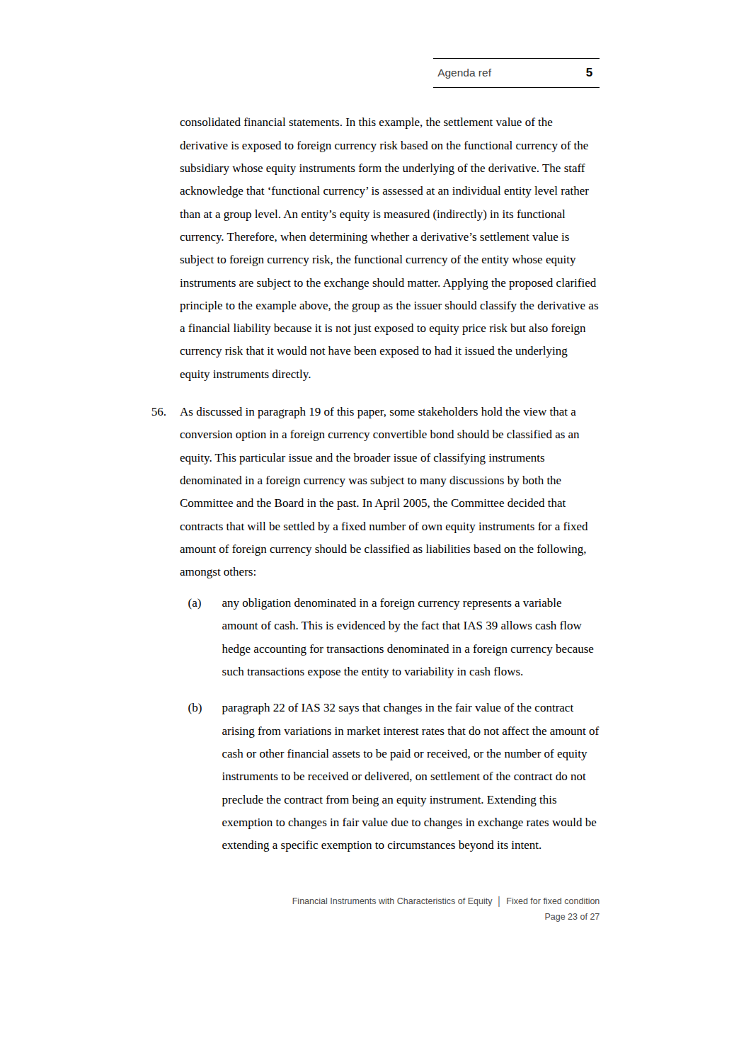Agenda ref 5
consolidated financial statements. In this example, the settlement value of the derivative is exposed to foreign currency risk based on the functional currency of the subsidiary whose equity instruments form the underlying of the derivative. The staff acknowledge that ‘functional currency’ is assessed at an individual entity level rather than at a group level. An entity’s equity is measured (indirectly) in its functional currency. Therefore, when determining whether a derivative’s settlement value is subject to foreign currency risk, the functional currency of the entity whose equity instruments are subject to the exchange should matter. Applying the proposed clarified principle to the example above, the group as the issuer should classify the derivative as a financial liability because it is not just exposed to equity price risk but also foreign currency risk that it would not have been exposed to had it issued the underlying equity instruments directly.
56.
As discussed in paragraph 19 of this paper, some stakeholders hold the view that a conversion option in a foreign currency convertible bond should be classified as an equity. This particular issue and the broader issue of classifying instruments denominated in a foreign currency was subject to many discussions by both the Committee and the Board in the past. In April 2005, the Committee decided that contracts that will be settled by a fixed number of own equity instruments for a fixed amount of foreign currency should be classified as liabilities based on the following, amongst others:
(a)
any obligation denominated in a foreign currency represents a variable amount of cash. This is evidenced by the fact that IAS 39 allows cash flow hedge accounting for transactions denominated in a foreign currency because such transactions expose the entity to variability in cash flows.
(b)
paragraph 22 of IAS 32 says that changes in the fair value of the contract arising from variations in market interest rates that do not affect the amount of cash or other financial assets to be paid or received, or the number of equity instruments to be received or delivered, on settlement of the contract do not preclude the contract from being an equity instrument. Extending this exemption to changes in fair value due to changes in exchange rates would be extending a specific exemption to circumstances beyond its intent.
Financial Instruments with Characteristics of Equity│Fixed for fixed condition
Page 23 of 27